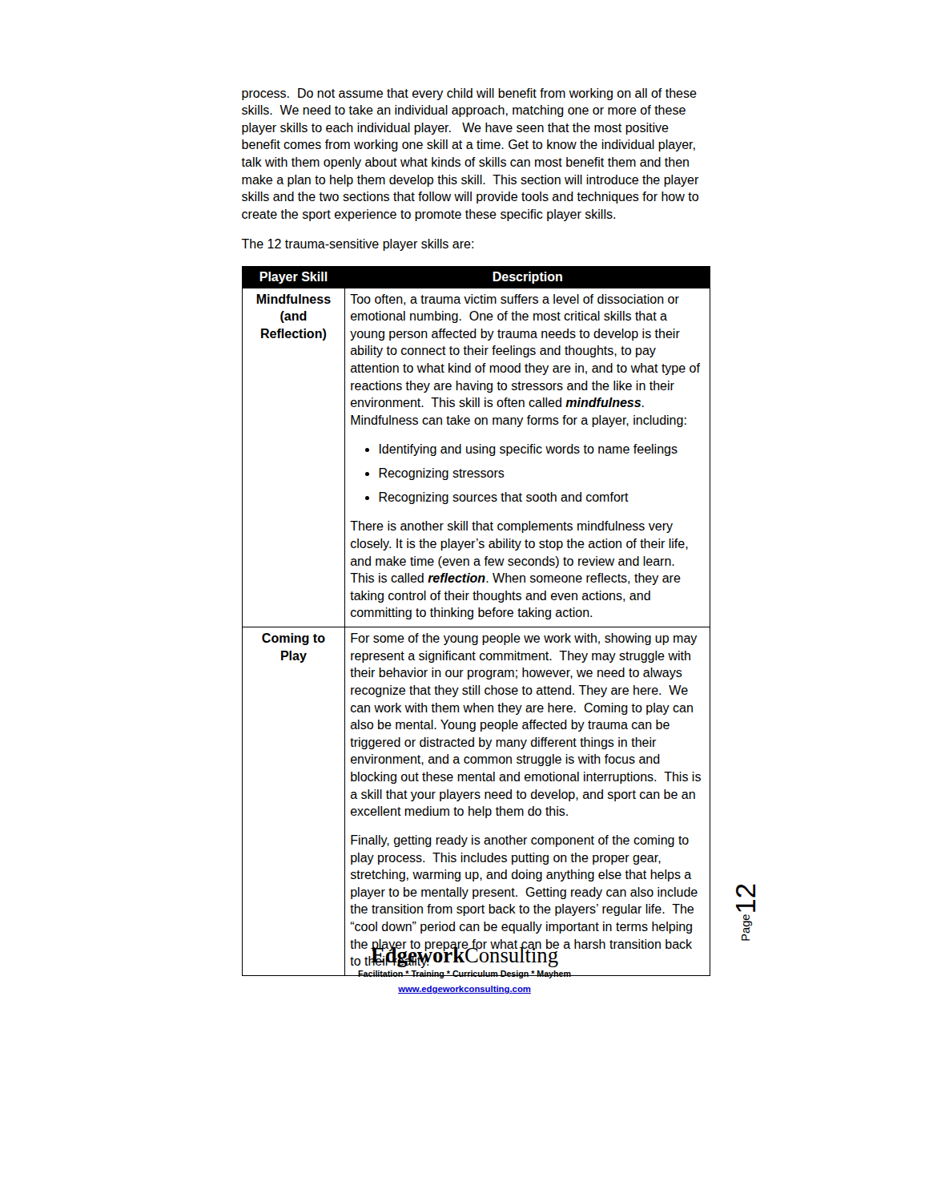process. Do not assume that every child will benefit from working on all of these skills. We need to take an individual approach, matching one or more of these player skills to each individual player. We have seen that the most positive benefit comes from working one skill at a time. Get to know the individual player, talk with them openly about what kinds of skills can most benefit them and then make a plan to help them develop this skill. This section will introduce the player skills and the two sections that follow will provide tools and techniques for how to create the sport experience to promote these specific player skills.
The 12 trauma-sensitive player skills are:
| Player Skill | Description |
| --- | --- |
| Mindfulness (and Reflection) | Too often, a trauma victim suffers a level of dissociation or emotional numbing. One of the most critical skills that a young person affected by trauma needs to develop is their ability to connect to their feelings and thoughts, to pay attention to what kind of mood they are in, and to what type of reactions they are having to stressors and the like in their environment. This skill is often called mindfulness . Mindfulness can take on many forms for a player, including: Identifying and using specific words to name feelings Recognizing stressors Recognizing sources that sooth and comfort There is another skill that complements mindfulness very closely. It is the player’s ability to stop the action of their life, and make time (even a few seconds) to review and learn. This is called reflection . When someone reflects, they are taking control of their thoughts and even actions, and committing to thinking before taking action. |
| Coming to Play | For some of the young people we work with, showing up may represent a significant commitment. They may struggle with their behavior in our program; however, we need to always recognize that they still chose to attend. They are here. We can work with them when they are here. Coming to play can also be mental. Young people affected by trauma can be triggered or distracted by many different things in their environment, and a common struggle is with focus and blocking out these mental and emotional interruptions. This is a skill that your players need to develop, and sport can be an excellent medium to help them do this. Finally, getting ready is another component of the coming to play process. This includes putting on the proper gear, stretching, warming up, and doing anything else that helps a player to be mentally present. Getting ready can also include the transition from sport back to the players’ regular life. The “cool down” period can be equally important in terms helping the player to prepare for what can be a harsh transition back to their reality. |
Page12
Edgework Consulting
Facilitation * Training * Curriculum Design * Mayhem
www.edgeworkconsulting.com